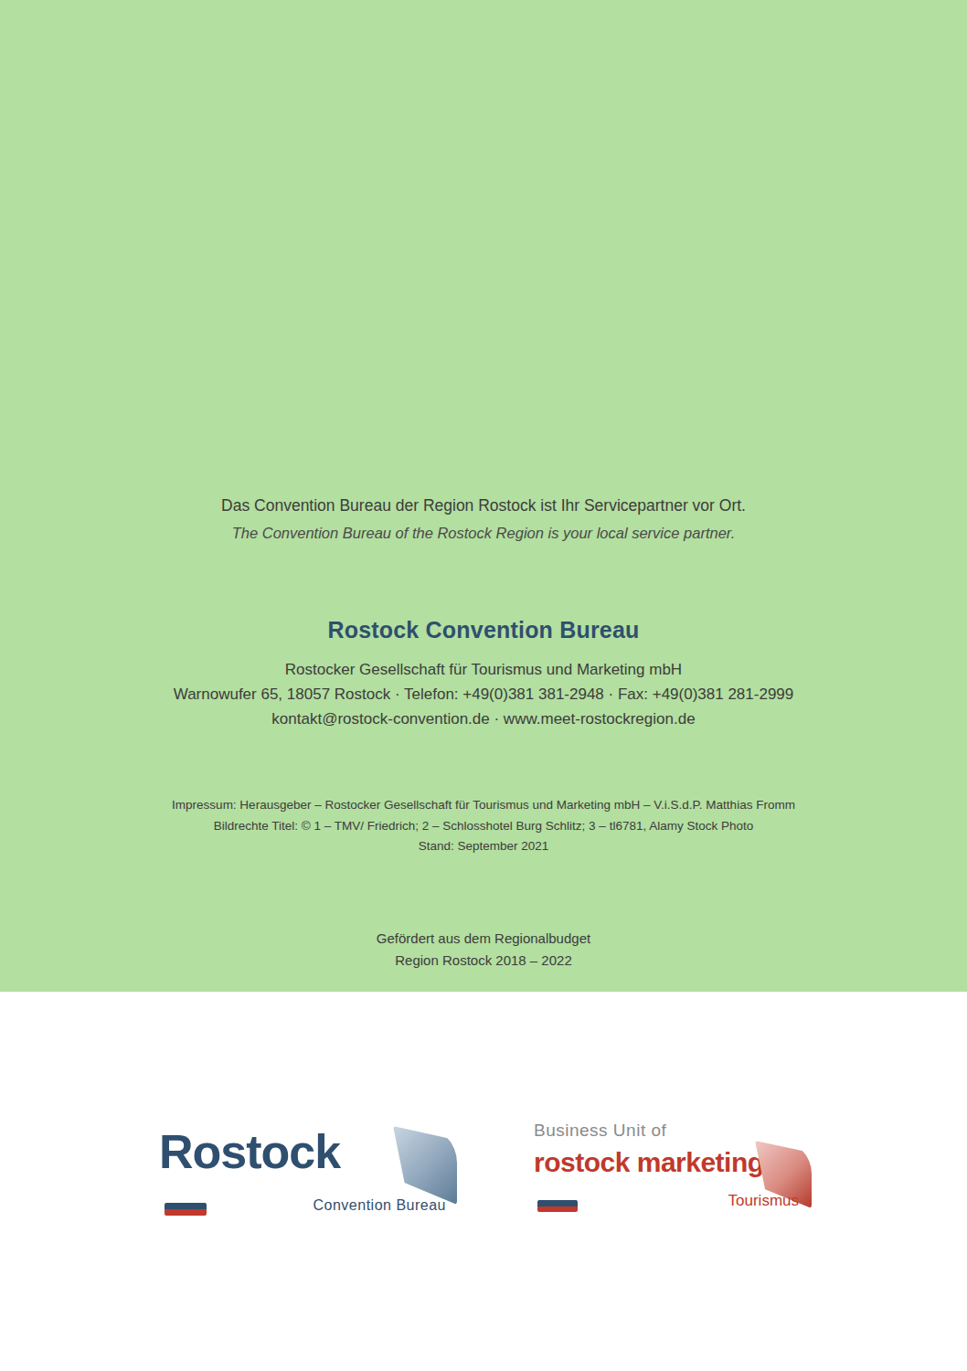Das Convention Bureau der Region Rostock ist Ihr Servicepartner vor Ort.
The Convention Bureau of the Rostock Region is your local service partner.
Rostock Convention Bureau
Rostocker Gesellschaft für Tourismus und Marketing mbH
Warnowufer 65, 18057 Rostock · Telefon: +49(0)381 381-2948 · Fax: +49(0)381 281-2999
kontakt@rostock-convention.de · www.meet-rostockregion.de
Impressum: Herausgeber – Rostocker Gesellschaft für Tourismus und Marketing mbH – V.i.S.d.P. Matthias Fromm
Bildrechte Titel: © 1 – TMV/ Friedrich; 2 – Schlosshotel Burg Schlitz; 3 – tl6781, Alamy Stock Photo
Stand: September 2021
Gefördert aus dem Regionalbudget
Region Rostock 2018 – 2022
Rostock Convention Bureau
Business Unit of rostock marketing Tourismus